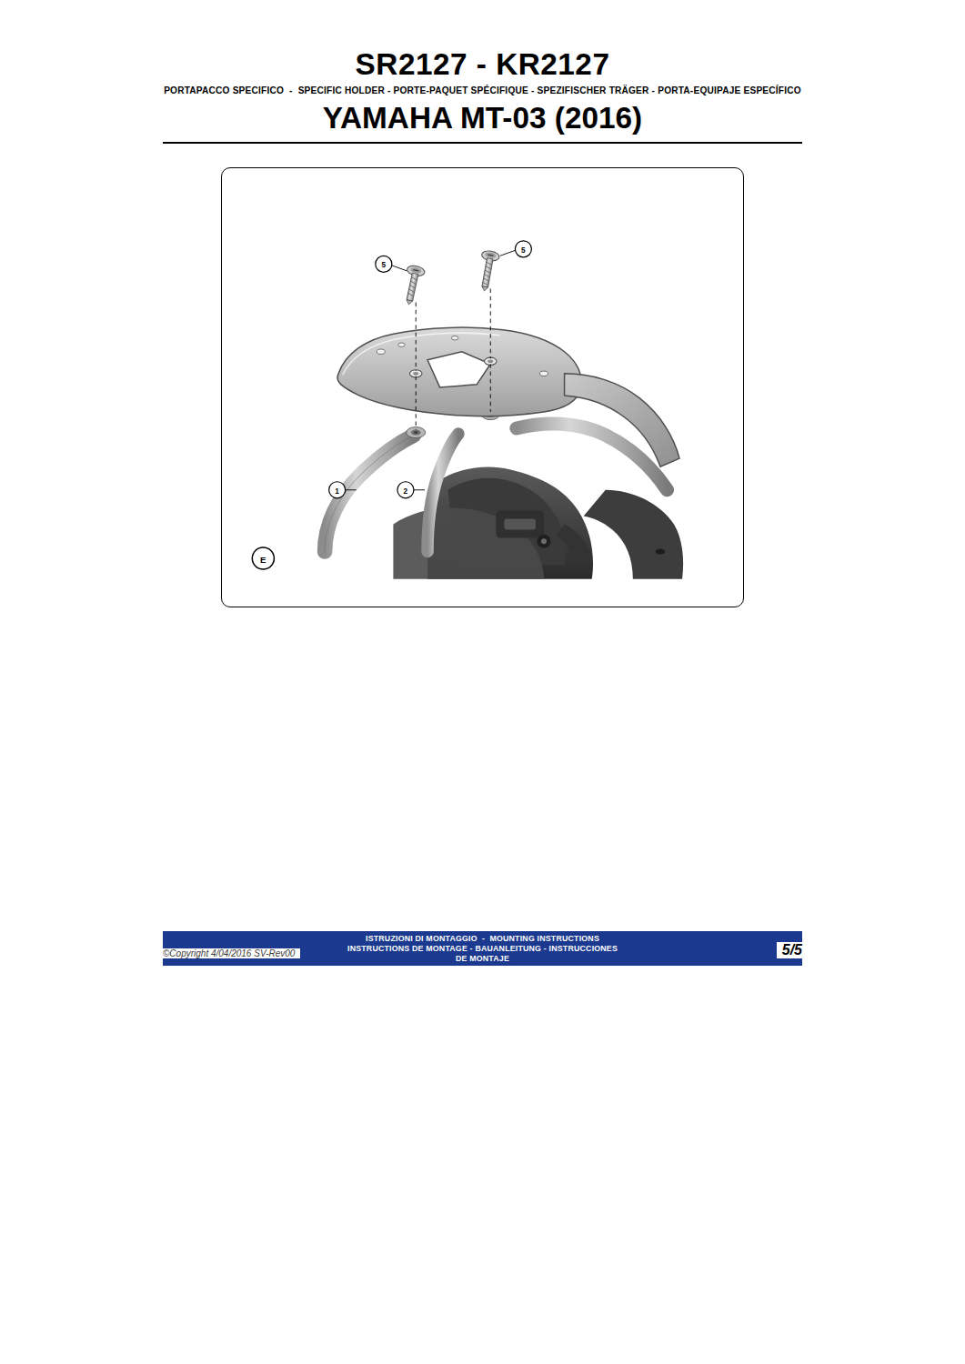SR2127 - KR2127
PORTAPACCO SPECIFICO - SPECIFIC HOLDER - PORTE-PAQUET SPÉCIFIQUE - SPEZIFISCHER TRÄGER - PORTA-EQUIPAJE ESPECÍFICO
YAMAHA MT-03 (2016)
5 5 1 2 E
ISTRUZIONI DI MONTAGGIO - MOUNTING INSTRUCTIONS
INSTRUCTIONS DE MONTAGE - BAUANLEITUNG - INSTRUCCIONES
DE MONTAJE
©Copyright 4/04/2016 SV-Rev00 5/5